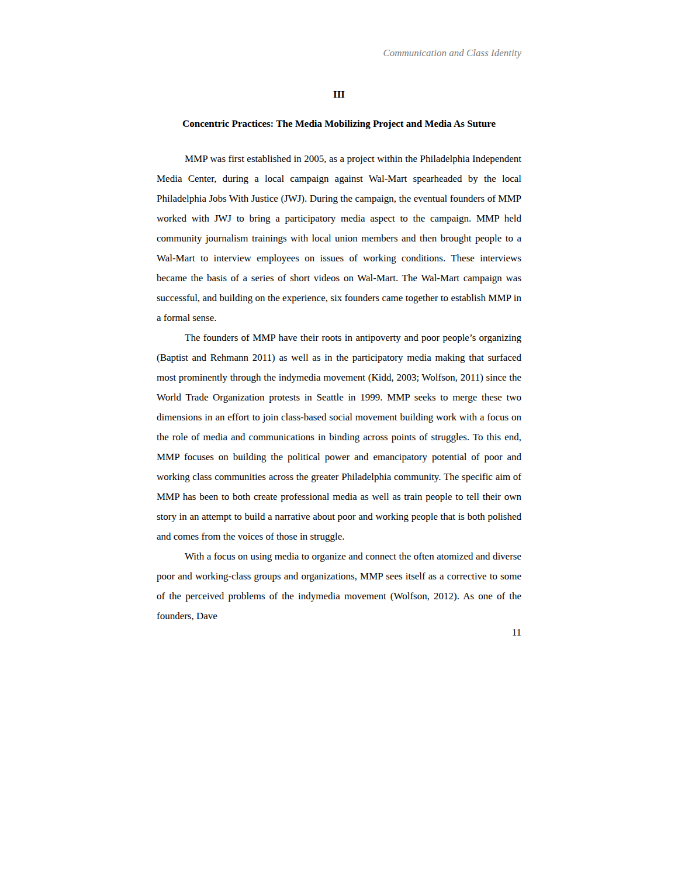Communication and Class Identity
III
Concentric Practices: The Media Mobilizing Project and Media As Suture
MMP was first established in 2005, as a project within the Philadelphia Independent Media Center, during a local campaign against Wal-Mart spearheaded by the local Philadelphia Jobs With Justice (JWJ). During the campaign, the eventual founders of MMP worked with JWJ to bring a participatory media aspect to the campaign. MMP held community journalism trainings with local union members and then brought people to a Wal-Mart to interview employees on issues of working conditions. These interviews became the basis of a series of short videos on Wal-Mart. The Wal-Mart campaign was successful, and building on the experience, six founders came together to establish MMP in a formal sense.
The founders of MMP have their roots in antipoverty and poor people’s organizing (Baptist and Rehmann 2011) as well as in the participatory media making that surfaced most prominently through the indymedia movement (Kidd, 2003; Wolfson, 2011) since the World Trade Organization protests in Seattle in 1999. MMP seeks to merge these two dimensions in an effort to join class-based social movement building work with a focus on the role of media and communications in binding across points of struggles. To this end, MMP focuses on building the political power and emancipatory potential of poor and working class communities across the greater Philadelphia community. The specific aim of MMP has been to both create professional media as well as train people to tell their own story in an attempt to build a narrative about poor and working people that is both polished and comes from the voices of those in struggle.
With a focus on using media to organize and connect the often atomized and diverse poor and working-class groups and organizations, MMP sees itself as a corrective to some of the perceived problems of the indymedia movement (Wolfson, 2012). As one of the founders, Dave
11